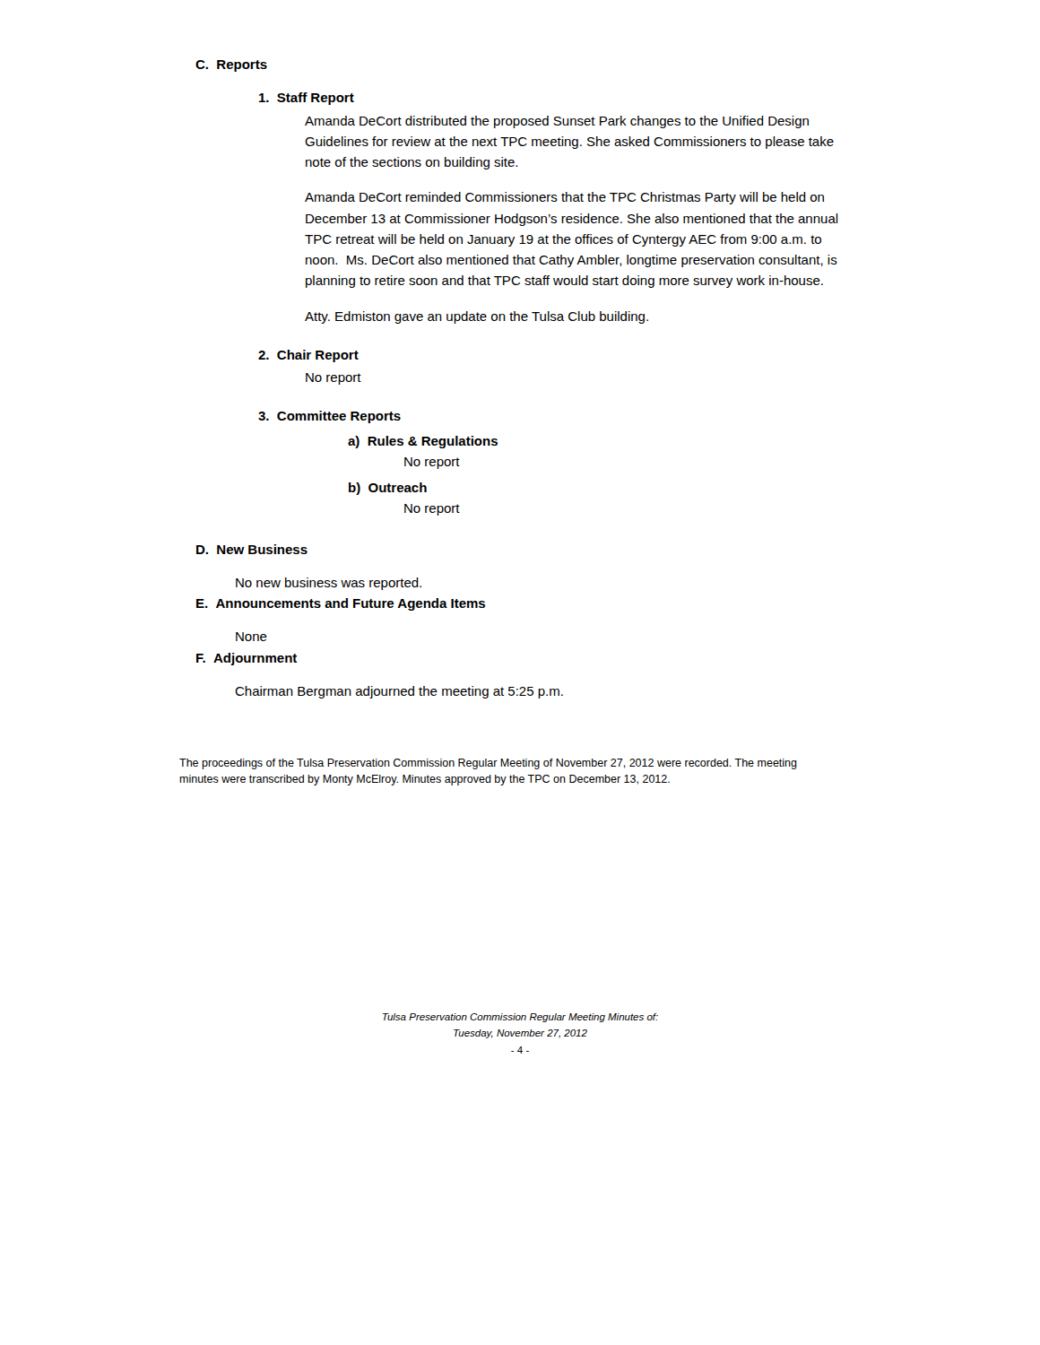C. Reports
1. Staff Report
Amanda DeCort distributed the proposed Sunset Park changes to the Unified Design Guidelines for review at the next TPC meeting. She asked Commissioners to please take note of the sections on building site.
Amanda DeCort reminded Commissioners that the TPC Christmas Party will be held on December 13 at Commissioner Hodgson’s residence. She also mentioned that the annual TPC retreat will be held on January 19 at the offices of Cyntergy AEC from 9:00 a.m. to noon. Ms. DeCort also mentioned that Cathy Ambler, longtime preservation consultant, is planning to retire soon and that TPC staff would start doing more survey work in-house.
Atty. Edmiston gave an update on the Tulsa Club building.
2. Chair Report
No report
3. Committee Reports
a) Rules & Regulations
No report
b) Outreach
No report
D. New Business
No new business was reported.
E. Announcements and Future Agenda Items
None
F. Adjournment
Chairman Bergman adjourned the meeting at 5:25 p.m.
The proceedings of the Tulsa Preservation Commission Regular Meeting of November 27, 2012 were recorded. The meeting minutes were transcribed by Monty McElroy. Minutes approved by the TPC on December 13, 2012.
Tulsa Preservation Commission Regular Meeting Minutes of:
Tuesday, November 27, 2012
- 4 -